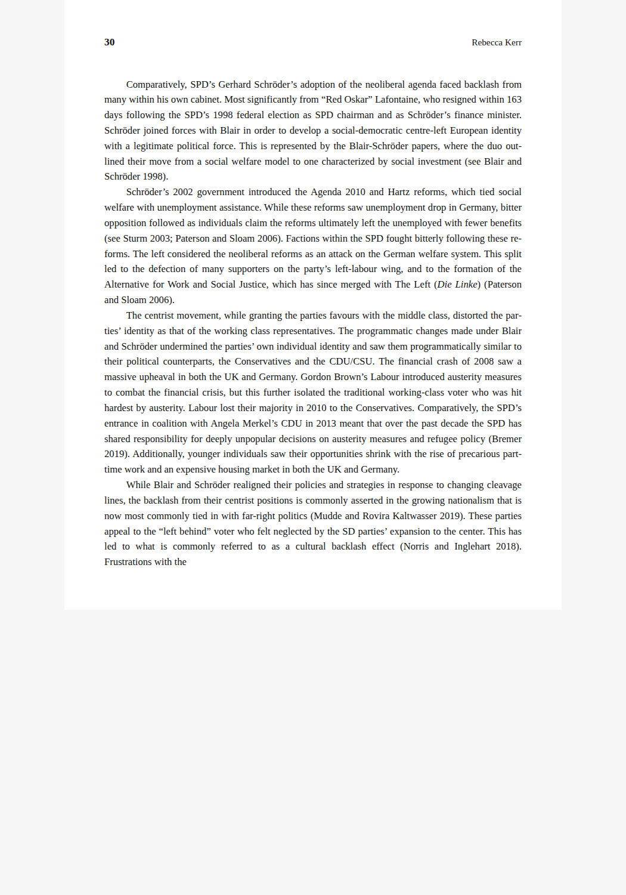30 Rebecca Kerr
Comparatively, SPD’s Gerhard Schröder’s adoption of the neoliberal agenda faced backlash from many within his own cabinet. Most significantly from “Red Oskar” Lafontaine, who resigned within 163 days following the SPD’s 1998 federal election as SPD chairman and as Schröder’s finance minister. Schröder joined forces with Blair in order to develop a social-democratic centre-left European identity with a legitimate political force. This is represented by the Blair-Schröder papers, where the duo outlined their move from a social welfare model to one characterized by social investment (see Blair and Schröder 1998).
Schröder’s 2002 government introduced the Agenda 2010 and Hartz reforms, which tied social welfare with unemployment assistance. While these reforms saw unemployment drop in Germany, bitter opposition followed as individuals claim the reforms ultimately left the unemployed with fewer benefits (see Sturm 2003; Paterson and Sloam 2006). Factions within the SPD fought bitterly following these reforms. The left considered the neoliberal reforms as an attack on the German welfare system. This split led to the defection of many supporters on the party’s left-labour wing, and to the formation of the Alternative for Work and Social Justice, which has since merged with The Left (Die Linke) (Paterson and Sloam 2006).
The centrist movement, while granting the parties favours with the middle class, distorted the parties’ identity as that of the working class representatives. The programmatic changes made under Blair and Schröder undermined the parties’ own individual identity and saw them programmatically similar to their political counterparts, the Conservatives and the CDU/CSU. The financial crash of 2008 saw a massive upheaval in both the UK and Germany. Gordon Brown’s Labour introduced austerity measures to combat the financial crisis, but this further isolated the traditional working-class voter who was hit hardest by austerity. Labour lost their majority in 2010 to the Conservatives. Comparatively, the SPD’s entrance in coalition with Angela Merkel’s CDU in 2013 meant that over the past decade the SPD has shared responsibility for deeply unpopular decisions on austerity measures and refugee policy (Bremer 2019). Additionally, younger individuals saw their opportunities shrink with the rise of precarious part-time work and an expensive housing market in both the UK and Germany.
While Blair and Schröder realigned their policies and strategies in response to changing cleavage lines, the backlash from their centrist positions is commonly asserted in the growing nationalism that is now most commonly tied in with far-right politics (Mudde and Rovira Kaltwasser 2019). These parties appeal to the “left behind” voter who felt neglected by the SD parties’ expansion to the center. This has led to what is commonly referred to as a cultural backlash effect (Norris and Inglehart 2018). Frustrations with the